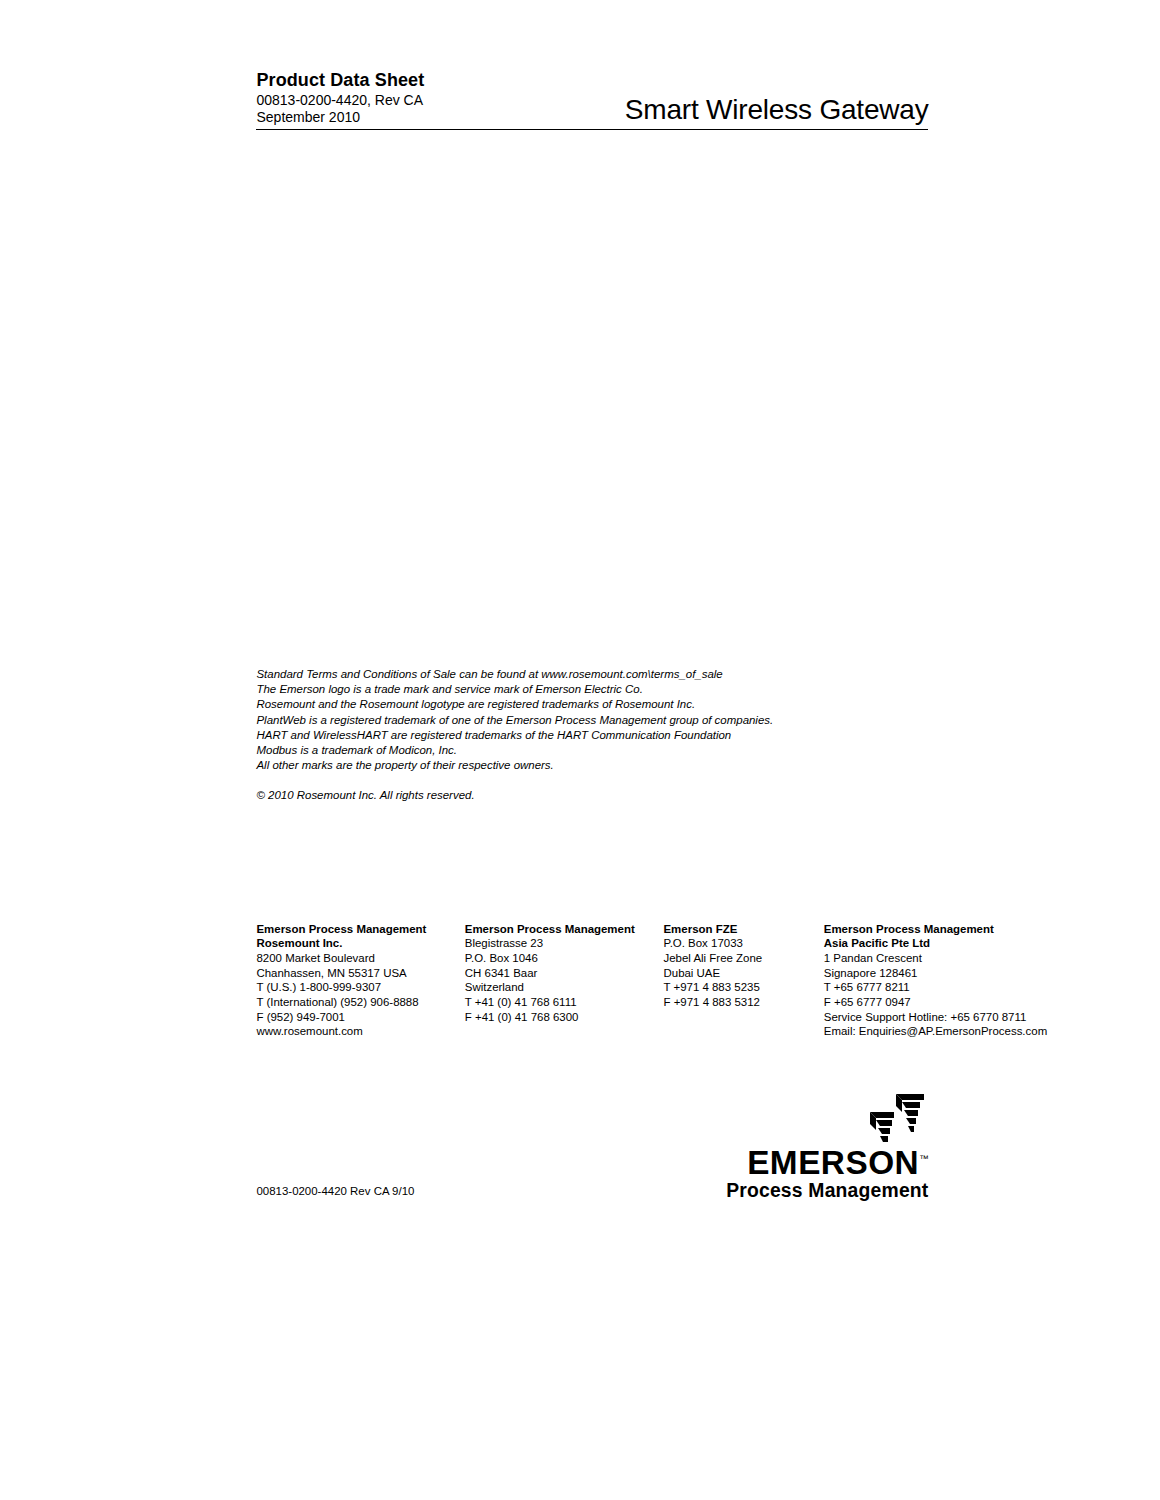Product Data Sheet
00813-0200-4420, Rev CA
September 2010
Smart Wireless Gateway
Standard Terms and Conditions of Sale can be found at www.rosemount.com\terms_of_sale
The Emerson logo is a trade mark and service mark of Emerson Electric Co.
Rosemount and the Rosemount logotype are registered trademarks of Rosemount Inc.
PlantWeb is a registered trademark of one of the Emerson Process Management group of companies.
HART and WirelessHART are registered trademarks of the HART Communication Foundation
Modbus is a trademark of Modicon, Inc.
All other marks are the property of their respective owners.
© 2010 Rosemount Inc. All rights reserved.
Emerson Process Management
Rosemount Inc.
8200 Market Boulevard
Chanhassen, MN 55317 USA
T (U.S.) 1-800-999-9307
T (International) (952) 906-8888
F (952) 949-7001
www.rosemount.com
Emerson Process Management
Blegistrasse 23
P.O. Box 1046
CH 6341 Baar
Switzerland
T +41 (0) 41 768 6111
F +41 (0) 41 768 6300
Emerson FZE
P.O. Box 17033
Jebel Ali Free Zone
Dubai UAE
T +971 4 883 5235
F +971 4 883 5312
Emerson Process Management
Asia Pacific Pte Ltd
1 Pandan Crescent
Signapore 128461
T +65 6777 8211
F +65 6777 0947
Service Support Hotline: +65 6770 8711
Email: Enquiries@AP.EmersonProcess.com
00813-0200-4420 Rev CA 9/10
EMERSON™
Process Management